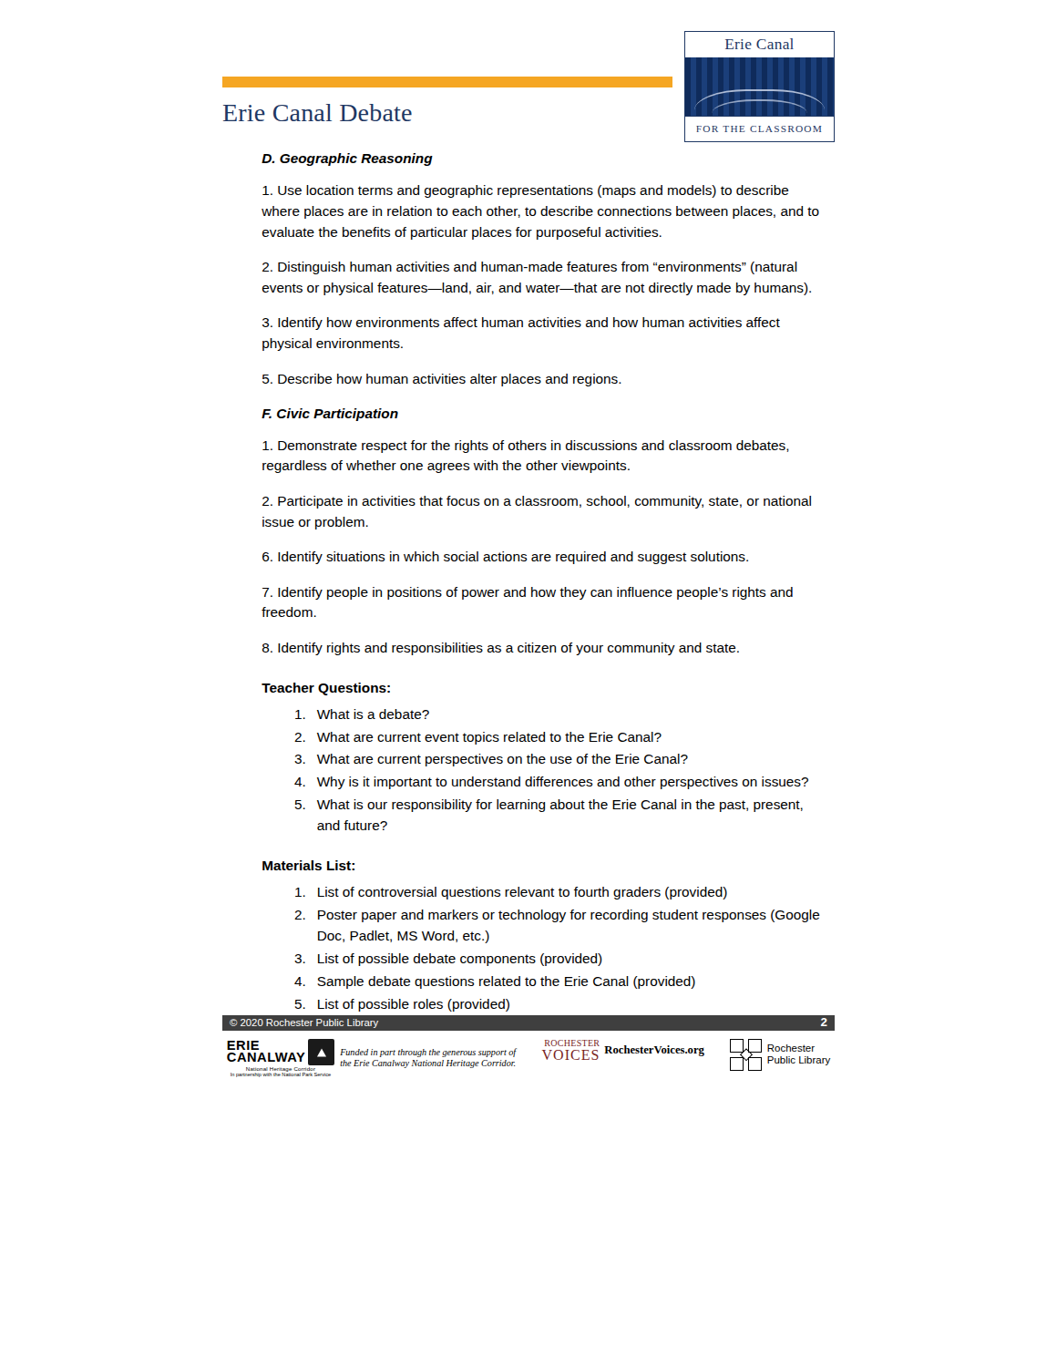Erie Canal Debate
Erie Canal
FOR THE CLASSROOM
D. Geographic Reasoning
1. Use location terms and geographic representations (maps and models) to describe where places are in relation to each other, to describe connections between places, and to evaluate the benefits of particular places for purposeful activities.
2. Distinguish human activities and human-made features from “environments” (natural events or physical features—land, air, and water—that are not directly made by humans).
3. Identify how environments affect human activities and how human activities affect physical environments.
5. Describe how human activities alter places and regions.
F. Civic Participation
1. Demonstrate respect for the rights of others in discussions and classroom debates, regardless of whether one agrees with the other viewpoints.
2. Participate in activities that focus on a classroom, school, community, state, or national issue or problem.
6. Identify situations in which social actions are required and suggest solutions.
7. Identify people in positions of power and how they can influence people’s rights and freedom.
8. Identify rights and responsibilities as a citizen of your community and state.
Teacher Questions:
What is a debate?
What are current event topics related to the Erie Canal?
What are current perspectives on the use of the Erie Canal?
Why is it important to understand differences and other perspectives on issues?
What is our responsibility for learning about the Erie Canal in the past, present, and future?
Materials List:
List of controversial questions relevant to fourth graders (provided)
Poster paper and markers or technology for recording student responses (Google Doc, Padlet, MS Word, etc.)
List of possible debate components (provided)
Sample debate questions related to the Erie Canal (provided)
List of possible roles (provided)
© 2020 Rochester Public Library 2
ERIE
CANALWAY
National Heritage Corridor
In partnership with the National Park Service
Funded in part through the generous support of
the Erie Canalway National Heritage Corridor.
ROCHESTER VOICES
RochesterVoices.org
Rochester
Public Library